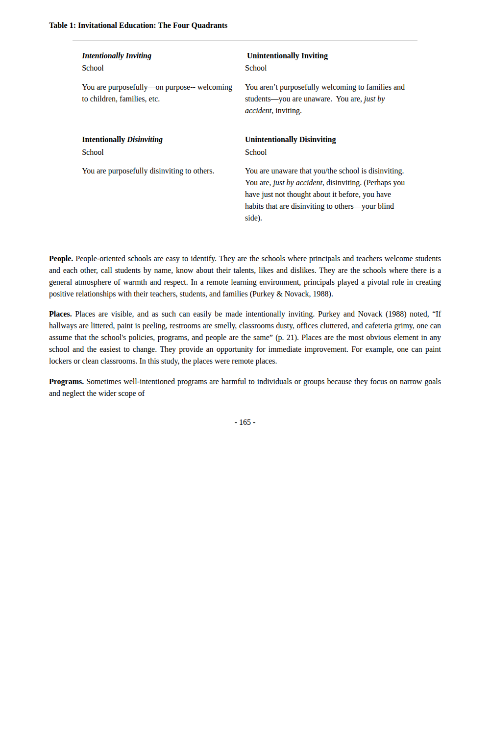Table 1: Invitational Education: The Four Quadrants
| Intentionally Inviting School You are purposefully—on purpose-- welcoming to children, families, etc. | Unintentionally Inviting School You aren’t purposefully welcoming to families and students—you are unaware. You are, just by accident, inviting. |
| Intentionally Disinviting School You are purposefully disinviting to others. | Unintentionally Disinviting School You are unaware that you/the school is disinviting. You are, just by accident , disinviting. (Perhaps you have just not thought about it before, you have habits that are disinviting to others—your blind side). |
People. People-oriented schools are easy to identify. They are the schools where principals and teachers welcome students and each other, call students by name, know about their talents, likes and dislikes. They are the schools where there is a general atmosphere of warmth and respect. In a remote learning environment, principals played a pivotal role in creating positive relationships with their teachers, students, and families (Purkey & Novack, 1988).
Places. Places are visible, and as such can easily be made intentionally inviting. Purkey and Novack (1988) noted, “If hallways are littered, paint is peeling, restrooms are smelly, classrooms dusty, offices cluttered, and cafeteria grimy, one can assume that the school's policies, programs, and people are the same” (p. 21). Places are the most obvious element in any school and the easiest to change. They provide an opportunity for immediate improvement. For example, one can paint lockers or clean classrooms. In this study, the places were remote places.
Programs. Sometimes well-intentioned programs are harmful to individuals or groups because they focus on narrow goals and neglect the wider scope of
- 165 -